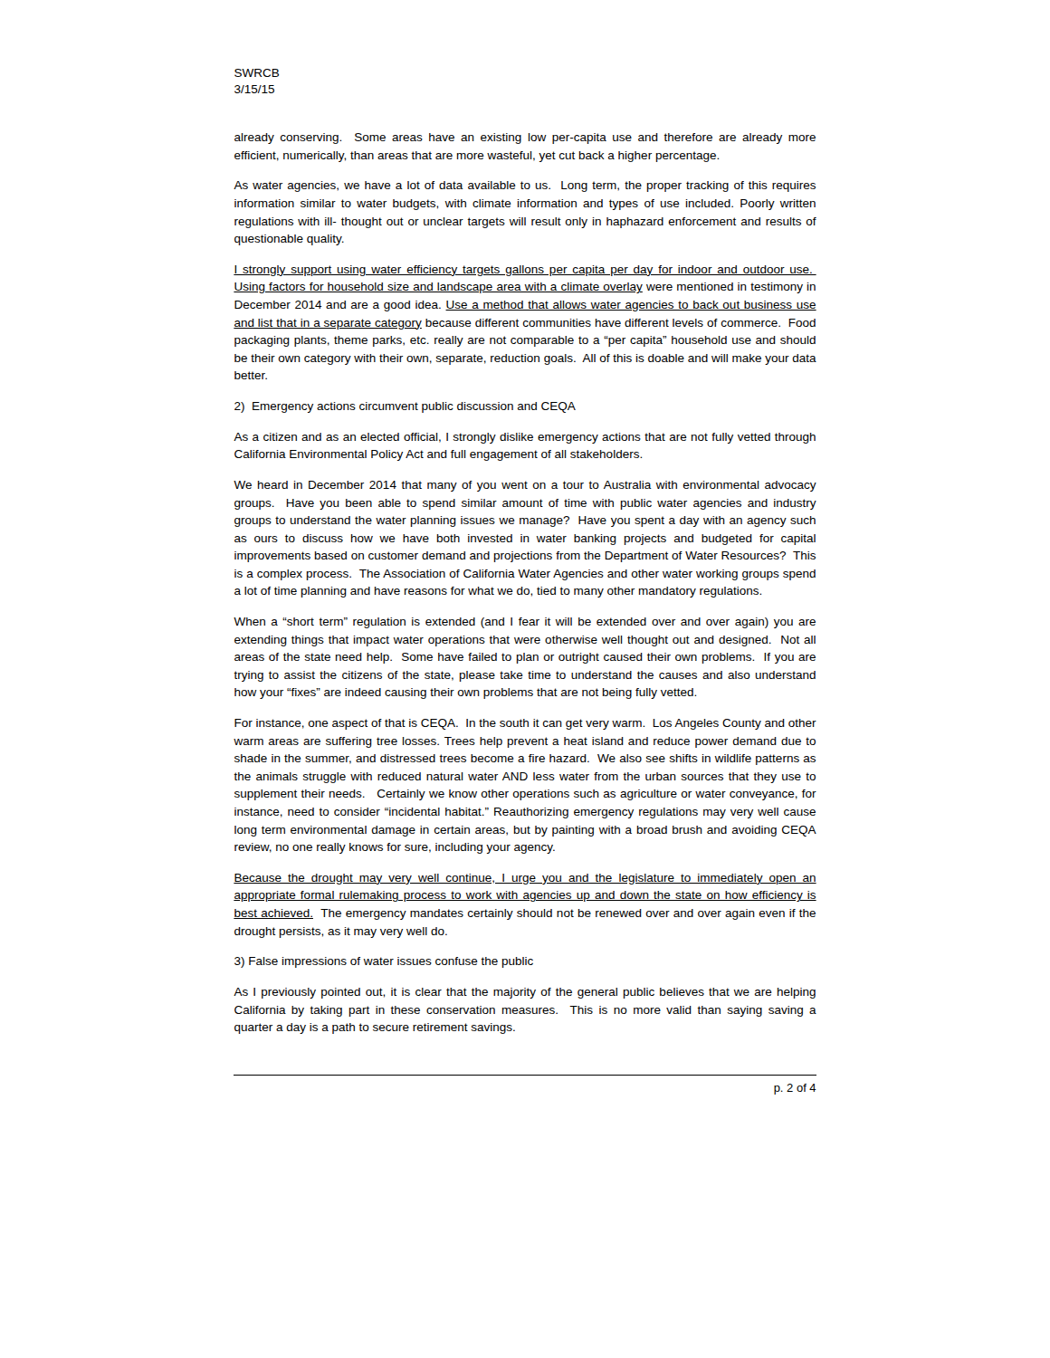SWRCB
3/15/15
already conserving. Some areas have an existing low per-capita use and therefore are already more efficient, numerically, than areas that are more wasteful, yet cut back a higher percentage.
As water agencies, we have a lot of data available to us. Long term, the proper tracking of this requires information similar to water budgets, with climate information and types of use included. Poorly written regulations with ill- thought out or unclear targets will result only in haphazard enforcement and results of questionable quality.
I strongly support using water efficiency targets gallons per capita per day for indoor and outdoor use. Using factors for household size and landscape area with a climate overlay were mentioned in testimony in December 2014 and are a good idea. Use a method that allows water agencies to back out business use and list that in a separate category because different communities have different levels of commerce. Food packaging plants, theme parks, etc. really are not comparable to a “per capita” household use and should be their own category with their own, separate, reduction goals. All of this is doable and will make your data better.
2) Emergency actions circumvent public discussion and CEQA
As a citizen and as an elected official, I strongly dislike emergency actions that are not fully vetted through California Environmental Policy Act and full engagement of all stakeholders.
We heard in December 2014 that many of you went on a tour to Australia with environmental advocacy groups. Have you been able to spend similar amount of time with public water agencies and industry groups to understand the water planning issues we manage? Have you spent a day with an agency such as ours to discuss how we have both invested in water banking projects and budgeted for capital improvements based on customer demand and projections from the Department of Water Resources? This is a complex process. The Association of California Water Agencies and other water working groups spend a lot of time planning and have reasons for what we do, tied to many other mandatory regulations.
When a “short term” regulation is extended (and I fear it will be extended over and over again) you are extending things that impact water operations that were otherwise well thought out and designed. Not all areas of the state need help. Some have failed to plan or outright caused their own problems. If you are trying to assist the citizens of the state, please take time to understand the causes and also understand how your “fixes” are indeed causing their own problems that are not being fully vetted.
For instance, one aspect of that is CEQA. In the south it can get very warm. Los Angeles County and other warm areas are suffering tree losses. Trees help prevent a heat island and reduce power demand due to shade in the summer, and distressed trees become a fire hazard. We also see shifts in wildlife patterns as the animals struggle with reduced natural water AND less water from the urban sources that they use to supplement their needs. Certainly we know other operations such as agriculture or water conveyance, for instance, need to consider “incidental habitat.” Reauthorizing emergency regulations may very well cause long term environmental damage in certain areas, but by painting with a broad brush and avoiding CEQA review, no one really knows for sure, including your agency.
Because the drought may very well continue, I urge you and the legislature to immediately open an appropriate formal rulemaking process to work with agencies up and down the state on how efficiency is best achieved. The emergency mandates certainly should not be renewed over and over again even if the drought persists, as it may very well do.
3) False impressions of water issues confuse the public
As I previously pointed out, it is clear that the majority of the general public believes that we are helping California by taking part in these conservation measures. This is no more valid than saying saving a quarter a day is a path to secure retirement savings.
p. 2 of 4